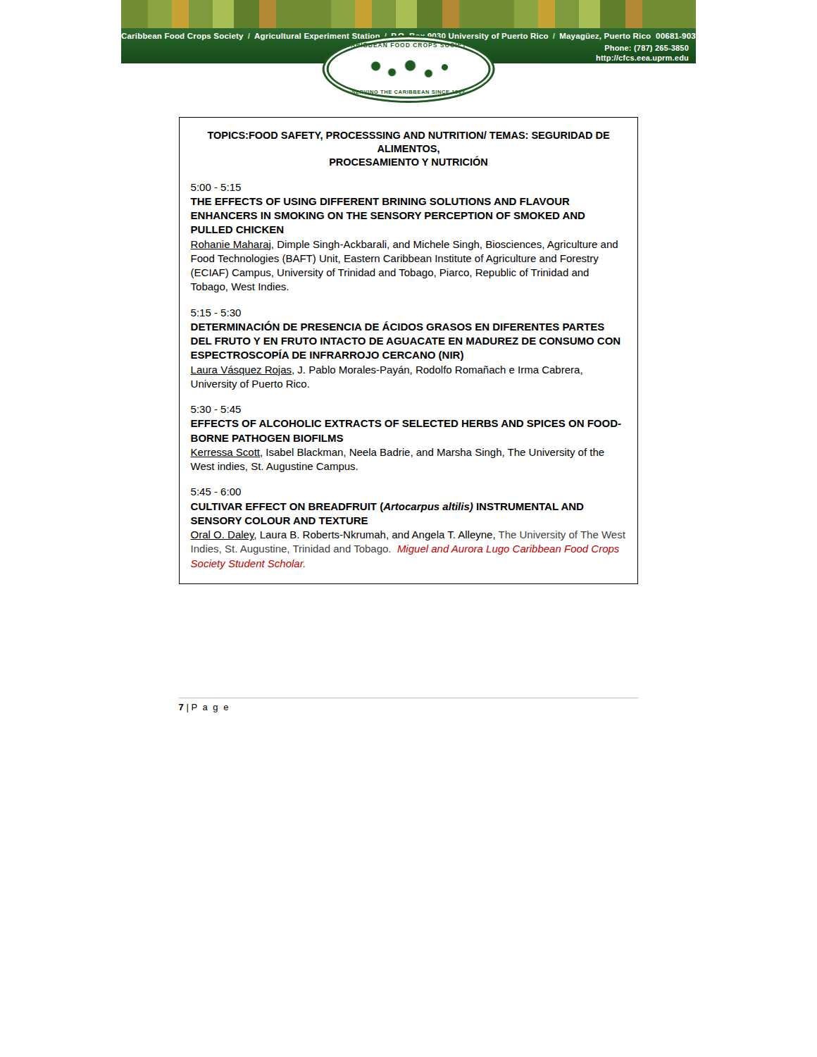Caribbean Food Crops Society/Agricultural Experiment Station/P.O. Box 9030 University of Puerto Rico/Mayagüez, Puerto Rico 00681-9030
Phone: (787) 265-3850
http://cfcs.eea.uprm.edu
CARIBBEAN FOOD CROPS SOCIETY
SERVING THE CARIBBEAN SINCE 1963
TOPICS:FOOD SAFETY, PROCESSSING AND NUTRITION/ TEMAS: SEGURIDAD DE ALIMENTOS,
PROCESAMIENTO Y NUTRICIÓN
5:00 - 5:15
THE EFFECTS OF USING DIFFERENT BRINING SOLUTIONS AND FLAVOUR ENHANCERS IN SMOKING ON THE SENSORY PERCEPTION OF SMOKED AND PULLED CHICKEN
Rohanie Maharaj, Dimple Singh-Ackbarali, and Michele Singh, Biosciences, Agriculture and Food Technologies (BAFT) Unit, Eastern Caribbean Institute of Agriculture and Forestry (ECIAF) Campus, University of Trinidad and Tobago, Piarco, Republic of Trinidad and Tobago, West Indies.
5:15 - 5:30
DETERMINACIÓN DE PRESENCIA DE ÁCIDOS GRASOS EN DIFERENTES PARTES DEL FRUTO Y EN FRUTO INTACTO DE AGUACATE EN MADUREZ DE CONSUMO CON ESPECTROSCOPÍA DE INFRARROJO CERCANO (NIR)
Laura Vásquez Rojas, J. Pablo Morales-Payán, Rodolfo Romañach e Irma Cabrera, University of Puerto Rico.
5:30 - 5:45
EFFECTS OF ALCOHOLIC EXTRACTS OF SELECTED HERBS AND SPICES ON FOOD-BORNE PATHOGEN BIOFILMS
Kerressa Scott, Isabel Blackman, Neela Badrie, and Marsha Singh, The University of the West indies, St. Augustine Campus.
5:45 - 6:00
CULTIVAR EFFECT ON BREADFRUIT (Artocarpus altilis) INSTRUMENTAL AND SENSORY COLOUR AND TEXTURE
Oral O. Daley, Laura B. Roberts-Nkrumah, and Angela T. Alleyne, The University of The West Indies, St. Augustine, Trinidad and Tobago. Miguel and Aurora Lugo Caribbean Food Crops Society Student Scholar.
7 | P a g e